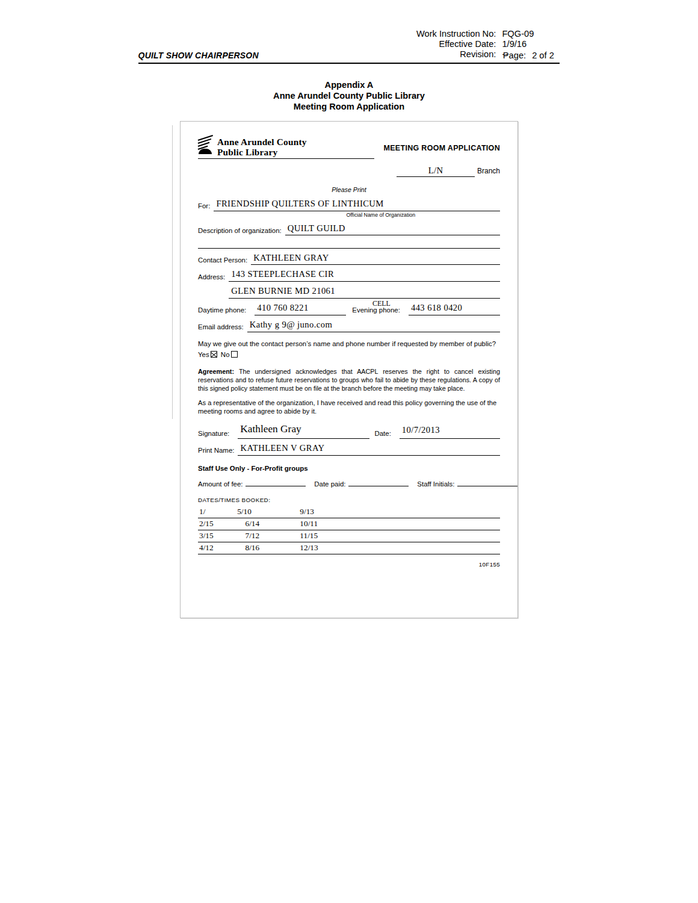| Work Instruction No: | FQG-09 |
| Effective Date: | 1/9/16 |
| Revision: | -- |
QUILT SHOW CHAIRPERSON
Page: 2 of 2
Appendix A
Anne Arundel County Public Library
Meeting Room Application
Anne Arundel County Public Library
MEETING ROOM APPLICATION
L/NBranch
Please Print
For:
FRIENDSHIP QUILTERS OF LINTHICUM
Official Name of Organization
Description of organization:
QUILT GUILD
Contact Person:
KATHLEEN GRAY
Address:
143 STEEPLECHASE CIR
Address:
GLEN BURNIE MD 21061
Daytime phone:
410 760 8221
CELL Evening phone:
443 618 0420
Email address:
Kathy g 9@ juno.com
May we give out the contact person’s name and phone number if requested by member of public?
Yes No
Agreement: The undersigned acknowledges that AACPL reserves the right to cancel existing reservations and to refuse future reservations to groups who fail to abide by these regulations. A copy of this signed policy statement must be on file at the branch before the meeting may take place.
As a representative of the organization, I have received and read this policy governing the use of the meeting rooms and agree to abide by it.
Signature:
Kathleen Gray
Date:
10/7/2013
Print Name:
KATHLEEN V GRAY
Staff Use Only - For-Profit groups
Amount of fee: Date paid: Staff Initials:
Dates/Times booked:
| 1/ 5/10 | 9/13 | |
| 2/15 6/14 | 10/11 | |
| 3/15 7/12 | 11/15 | |
| 4/12 8/16 | 12/13 | |
10F155